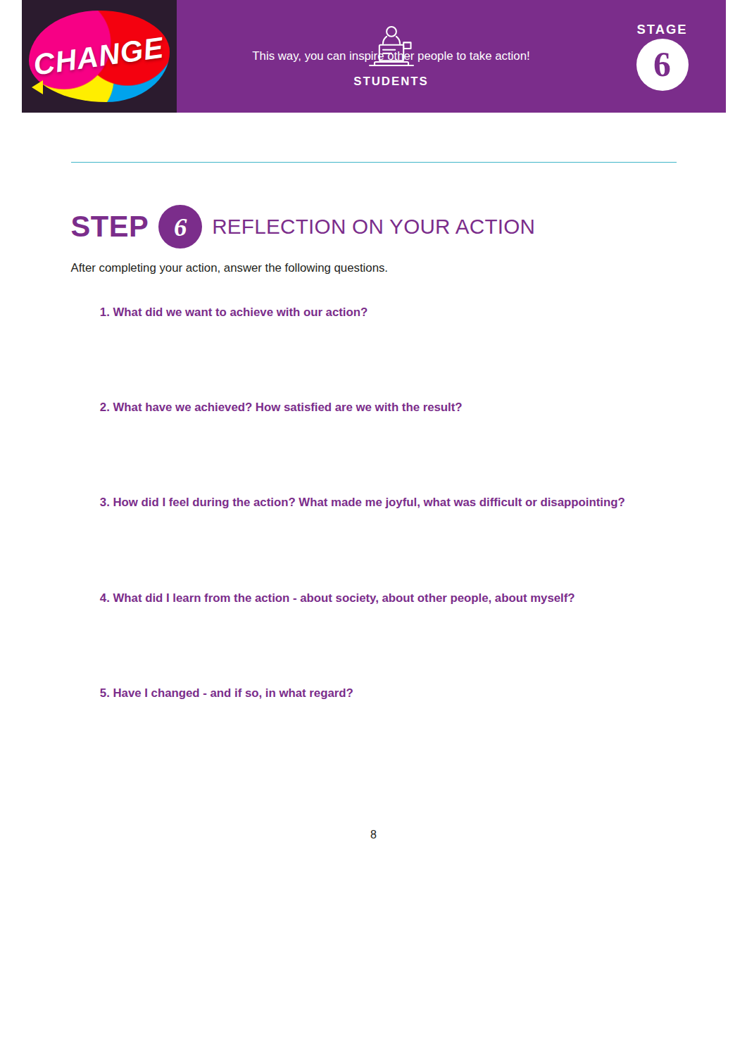CHANGE
STUDENTS
This way, you can inspire other people to take action!
STAGE
6
STEP 6 REFLECTION ON YOUR ACTION
After completing your action, answer the following questions.
What did we want to achieve with our action?
What have we achieved? How satisfied are we with the result?
How did I feel during the action? What made me joyful, what was difficult or disappointing?
What did I learn from the action - about society, about other people, about myself?
Have I changed - and if so, in what regard?
8